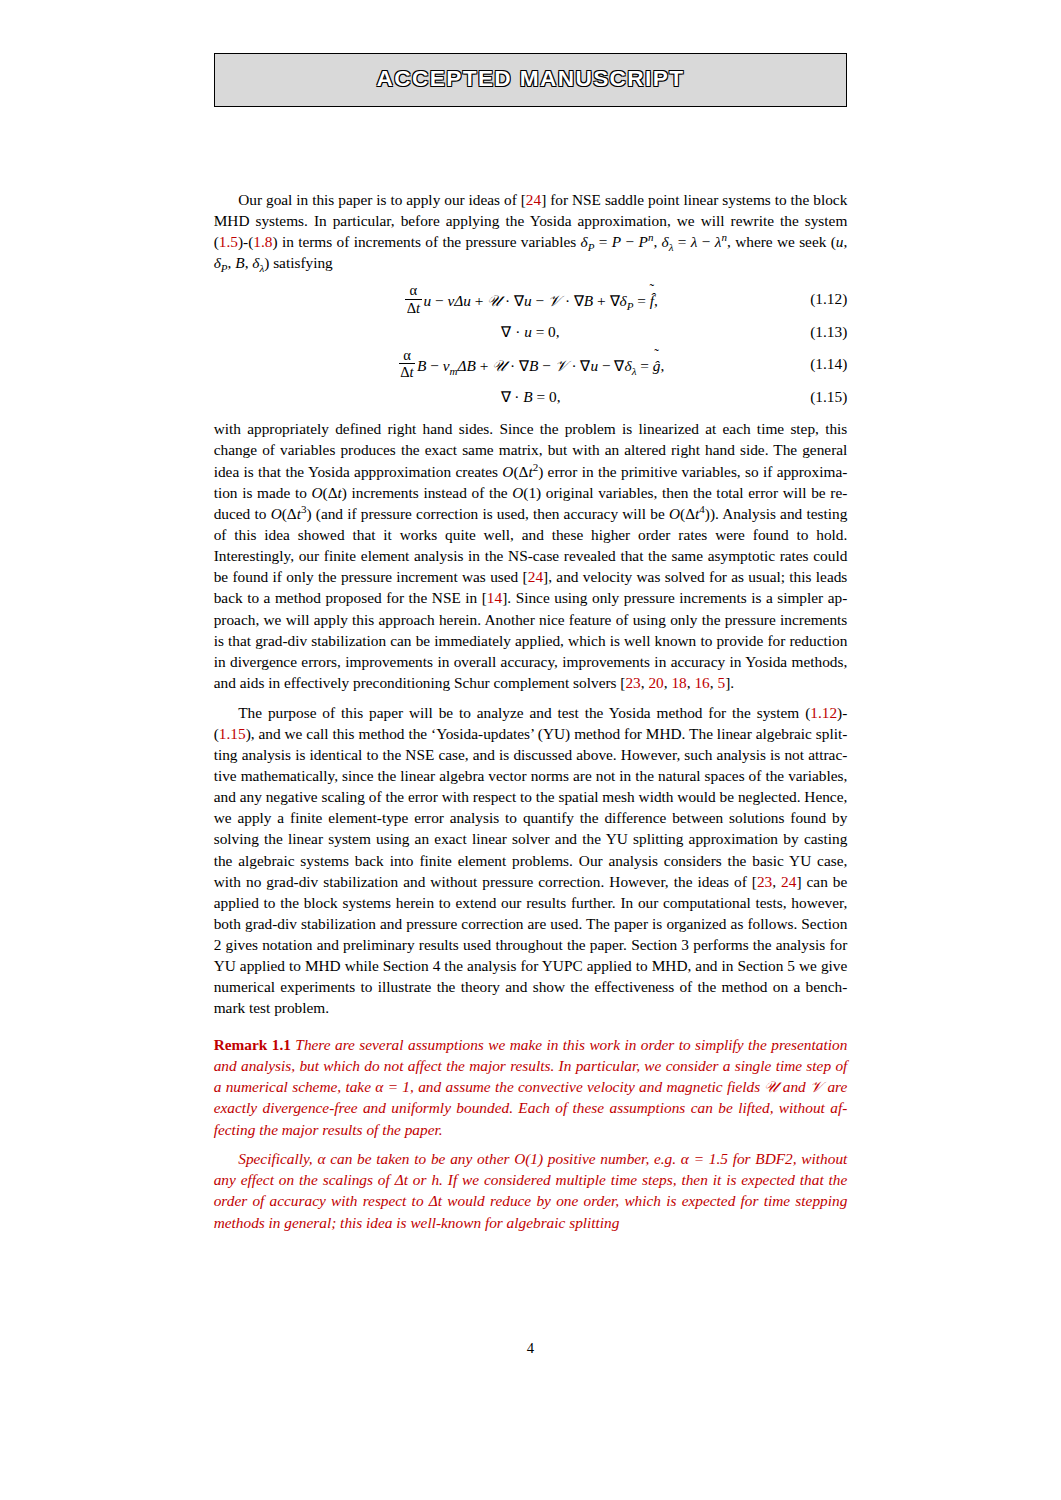ACCEPTED MANUSCRIPT
Our goal in this paper is to apply our ideas of [24] for NSE saddle point linear systems to the block MHD systems. In particular, before applying the Yosida approximation, we will rewrite the system (1.5)-(1.8) in terms of increments of the pressure variables δP = P − Pn, δλ = λ − λn, where we seek (u, δP, B, δλ) satisfying
αΔt u − νΔu + 𝒰 · ∇u − 𝒱 · ∇B + ∇δP = ˜f̂,
(1.12)
∇ · u = 0,
(1.13)
αΔt B − νmΔB + 𝒰 · ∇B − 𝒱 · ∇u − ∇δλ = ˜ĝ,
(1.14)
∇ · B = 0,
(1.15)
with appropriately defined right hand sides. Since the problem is linearized at each time step, this change of variables produces the exact same matrix, but with an altered right hand side. The general idea is that the Yosida appproximation creates O(Δt2) error in the primitive variables, so if approximation is made to O(Δt) increments instead of the O(1) original variables, then the total error will be reduced to O(Δt3) (and if pressure correction is used, then accuracy will be O(Δt4)). Analysis and testing of this idea showed that it works quite well, and these higher order rates were found to hold. Interestingly, our finite element analysis in the NS-case revealed that the same asymptotic rates could be found if only the pressure increment was used [24], and velocity was solved for as usual; this leads back to a method proposed for the NSE in [14]. Since using only pressure increments is a simpler approach, we will apply this approach herein. Another nice feature of using only the pressure increments is that grad-div stabilization can be immediately applied, which is well known to provide for reduction in divergence errors, improvements in overall accuracy, improvements in accuracy in Yosida methods, and aids in effectively preconditioning Schur complement solvers [23, 20, 18, 16, 5].
The purpose of this paper will be to analyze and test the Yosida method for the system (1.12)-(1.15), and we call this method the ‘Yosida-updates’ (YU) method for MHD. The linear algebraic splitting analysis is identical to the NSE case, and is discussed above. However, such analysis is not attractive mathematically, since the linear algebra vector norms are not in the natural spaces of the variables, and any negative scaling of the error with respect to the spatial mesh width would be neglected. Hence, we apply a finite element-type error analysis to quantify the difference between solutions found by solving the linear system using an exact linear solver and the YU splitting approximation by casting the algebraic systems back into finite element problems. Our analysis considers the basic YU case, with no grad-div stabilization and without pressure correction. However, the ideas of [23, 24] can be applied to the block systems herein to extend our results further. In our computational tests, however, both grad-div stabilization and pressure correction are used. The paper is organized as follows. Section 2 gives notation and preliminary results used throughout the paper. Section 3 performs the analysis for YU applied to MHD while Section 4 the analysis for YUPC applied to MHD, and in Section 5 we give numerical experiments to illustrate the theory and show the effectiveness of the method on a benchmark test problem.
Remark 1.1 There are several assumptions we make in this work in order to simplify the presentation and analysis, but which do not affect the major results. In particular, we consider a single time step of a numerical scheme, take α = 1, and assume the convective velocity and magnetic fields 𝒰 and 𝒱 are exactly divergence-free and uniformly bounded. Each of these assumptions can be lifted, without affecting the major results of the paper.
Specifically, α can be taken to be any other O(1) positive number, e.g. α = 1.5 for BDF2, without any effect on the scalings of Δt or h. If we considered multiple time steps, then it is expected that the order of accuracy with respect to Δt would reduce by one order, which is expected for time stepping methods in general; this idea is well-known for algebraic splitting
4